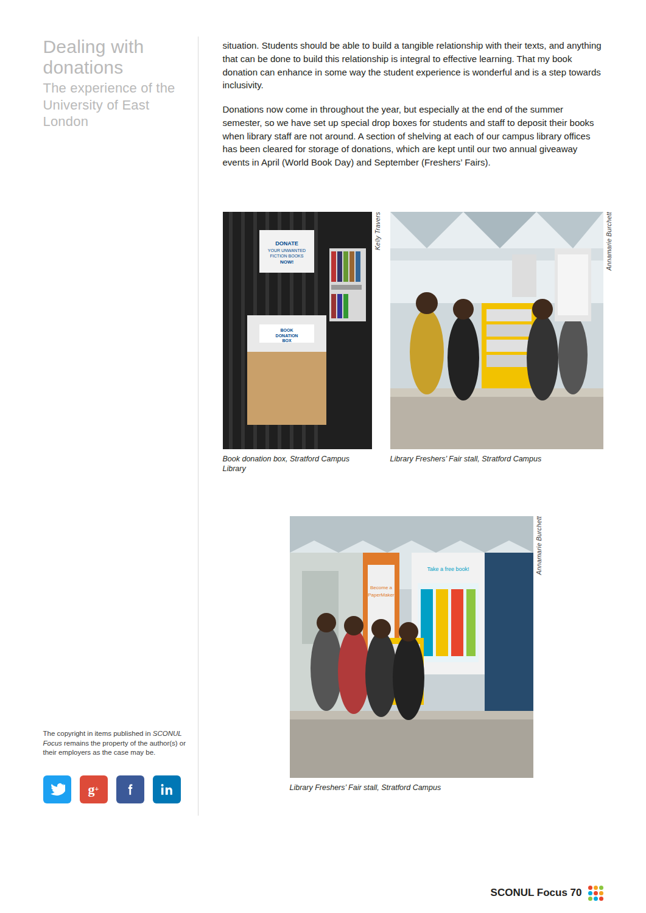Dealing with donations
The experience of the University of East London
The copyright in items published in SCONUL Focus remains the property of the author(s) or their employers as the case may be.
g+
situation. Students should be able to build a tangible relationship with their texts, and anything that can be done to build this relationship is integral to effective learning. That my book donation can enhance in some way the student experience is wonderful and is a step towards inclusivity.
Donations now come in throughout the year, but especially at the end of the summer semester, so we have set up special drop boxes for students and staff to deposit their books when library staff are not around. A section of shelving at each of our campus library offices has been cleared for storage of donations, which are kept until our two annual giveaway events in April (World Book Day) and September (Freshers’ Fairs).
Kelly Travers
Book donation box, Stratford Campus Library
Annamarie Burchett
Library Freshers’ Fair stall, Stratford Campus
Annamarie Burchett
Library Freshers’ Fair stall, Stratford Campus
SCONUL Focus 70